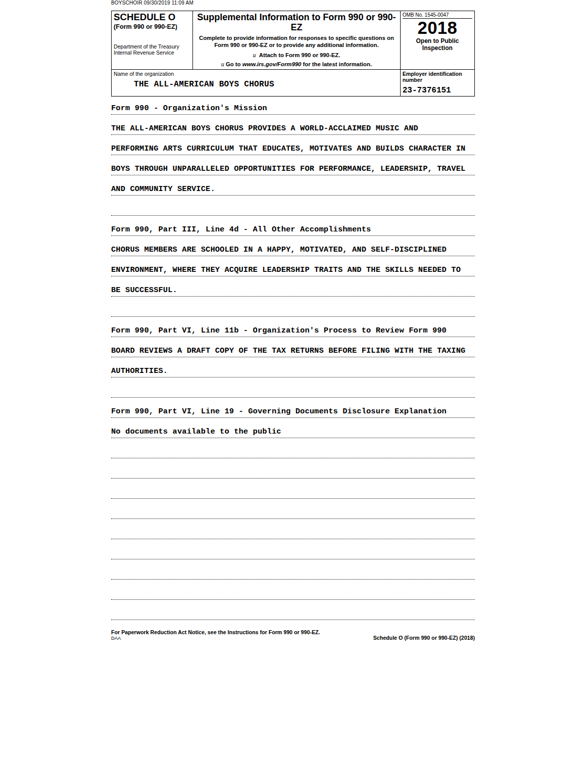BOYSCHOIR 09/30/2019 11:09 AM
| SCHEDULE O (Form 990 or 990-EZ) Department of the Treasury Internal Revenue Service | Supplemental Information to Form 990 or 990-EZ Complete to provide information for responses to specific questions on Form 990 or 990-EZ or to provide any additional information. u Attach to Form 990 or 990-EZ. u Go to www.irs.gov/Form990 for the latest information. | OMB No. 1545-0047 2018 Open to Public Inspection |
| Name of the organization THE ALL-AMERICAN BOYS CHORUS | Employer identification number 23-7376151 |
Form 990 - Organization's Mission
THE ALL-AMERICAN BOYS CHORUS PROVIDES A WORLD-ACCLAIMED MUSIC AND
PERFORMING ARTS CURRICULUM THAT EDUCATES, MOTIVATES AND BUILDS CHARACTER IN
BOYS THROUGH UNPARALLELED OPPORTUNITIES FOR PERFORMANCE, LEADERSHIP, TRAVEL
AND COMMUNITY SERVICE.
Form 990, Part III, Line 4d - All Other Accomplishments
CHORUS MEMBERS ARE SCHOOLED IN A HAPPY, MOTIVATED, AND SELF-DISCIPLINED
ENVIRONMENT, WHERE THEY ACQUIRE LEADERSHIP TRAITS AND THE SKILLS NEEDED TO
BE SUCCESSFUL.
Form 990, Part VI, Line 11b - Organization's Process to Review Form 990
BOARD REVIEWS A DRAFT COPY OF THE TAX RETURNS BEFORE FILING WITH THE TAXING
AUTHORITIES.
Form 990, Part VI, Line 19 - Governing Documents Disclosure Explanation
No documents available to the public
For Paperwork Reduction Act Notice, see the Instructions for Form 990 or 990-EZ.
DAA
Schedule O (Form 990 or 990-EZ) (2018)